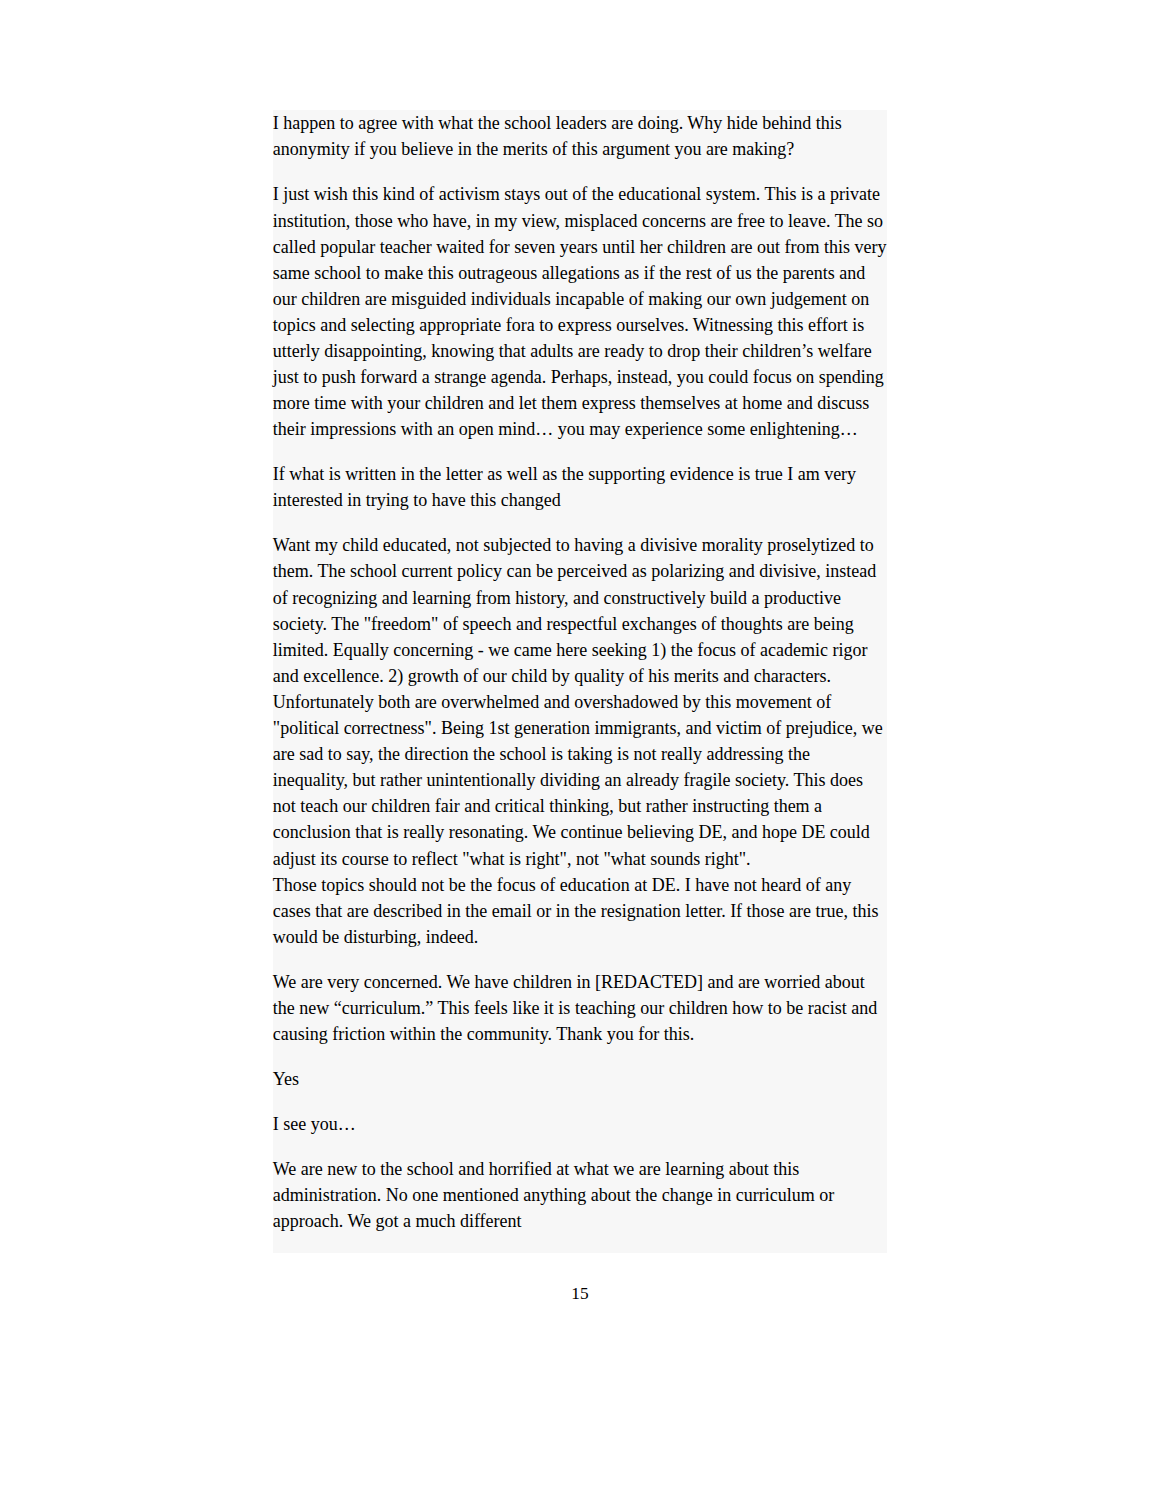I happen to agree with what the school leaders are doing. Why hide behind this anonymity if you believe in the merits of this argument you are making?
I just wish this kind of activism stays out of the educational system. This is a private institution, those who have, in my view, misplaced concerns are free to leave. The so called popular teacher waited for seven years until her children are out from this very same school to make this outrageous allegations as if the rest of us the parents and our children are misguided individuals incapable of making our own judgement on topics and selecting appropriate fora to express ourselves. Witnessing this effort is utterly disappointing, knowing that adults are ready to drop their children’s welfare just to push forward a strange agenda. Perhaps, instead, you could focus on spending more time with your children and let them express themselves at home and discuss their impressions with an open mind… you may experience some enlightening…
If what is written in the letter as well as the supporting evidence is true I am very interested in trying to have this changed
Want my child educated, not subjected to having a divisive morality proselytized to them. The school current policy can be perceived as polarizing and divisive, instead of recognizing and learning from history, and constructively build a productive society. The "freedom" of speech and respectful exchanges of thoughts are being limited. Equally concerning - we came here seeking 1) the focus of academic rigor and excellence. 2) growth of our child by quality of his merits and characters. Unfortunately both are overwhelmed and overshadowed by this movement of "political correctness". Being 1st generation immigrants, and victim of prejudice, we are sad to say, the direction the school is taking is not really addressing the inequality, but rather unintentionally dividing an already fragile society. This does not teach our children fair and critical thinking, but rather instructing them a conclusion that is really resonating. We continue believing DE, and hope DE could adjust its course to reflect "what is right", not "what sounds right".
Those topics should not be the focus of education at DE. I have not heard of any cases that are described in the email or in the resignation letter. If those are true, this would be disturbing, indeed.
We are very concerned. We have children in [REDACTED] and are worried about the new “curriculum.” This feels like it is teaching our children how to be racist and causing friction within the community. Thank you for this.
Yes
I see you…
We are new to the school and horrified at what we are learning about this administration. No one mentioned anything about the change in curriculum or approach. We got a much different
15